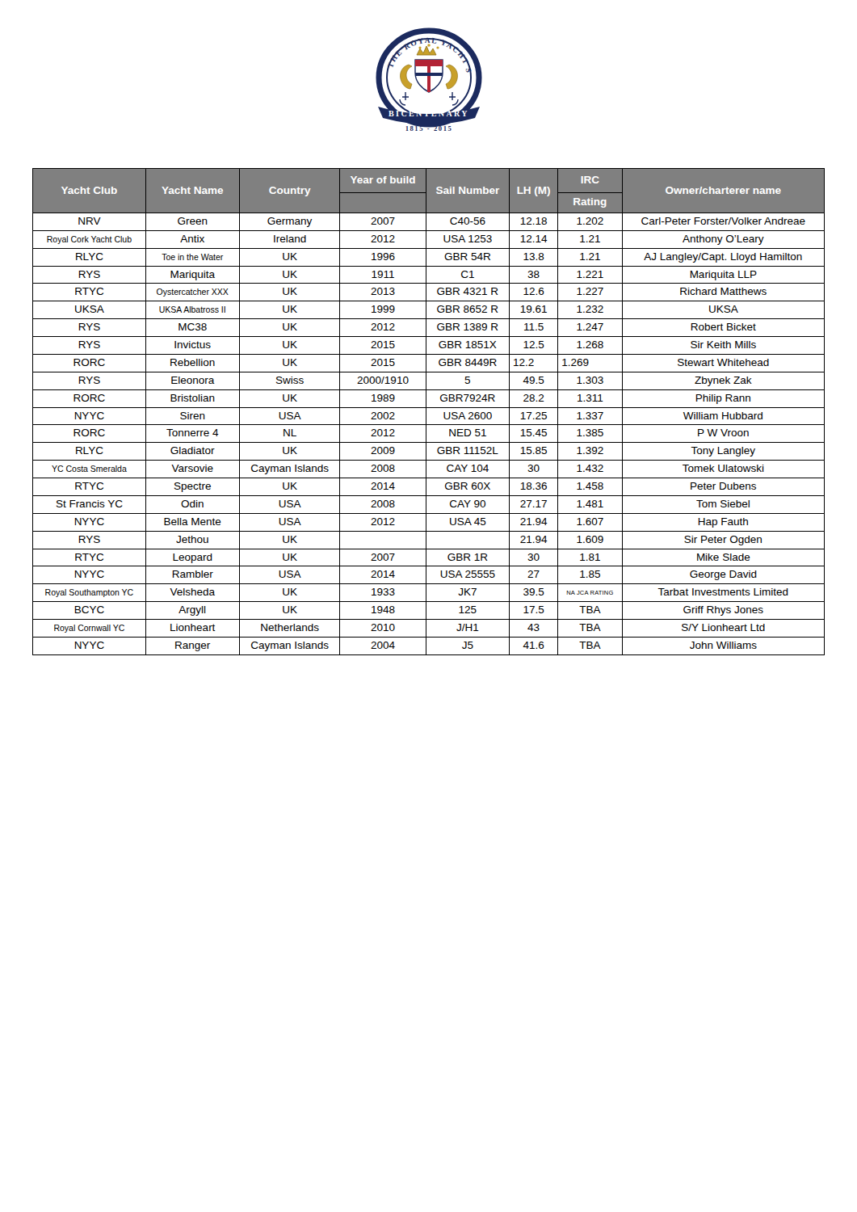THE ROYAL YACHT SQUADRON BICENTENARY 1815 - 2015
| Yacht Club | Yacht Name | Country | Year of build | Sail Number | LH (M) | IRC | Owner/charterer name |
| --- | --- | --- | --- | --- | --- | --- | --- |
| | Rating |
| NRV | Green | Germany | 2007 | C40-56 | 12.18 | 1.202 | Carl-Peter Forster/Volker Andreae |
| Royal Cork Yacht Club | Antix | Ireland | 2012 | USA 1253 | 12.14 | 1.21 | Anthony O’Leary |
| RLYC | Toe in the Water | UK | 1996 | GBR 54R | 13.8 | 1.21 | AJ Langley/Capt. Lloyd Hamilton |
| RYS | Mariquita | UK | 1911 | C1 | 38 | 1.221 | Mariquita LLP |
| RTYC | Oystercatcher XXX | UK | 2013 | GBR 4321 R | 12.6 | 1.227 | Richard Matthews |
| UKSA | UKSA Albatross II | UK | 1999 | GBR 8652 R | 19.61 | 1.232 | UKSA |
| RYS | MC38 | UK | 2012 | GBR 1389 R | 11.5 | 1.247 | Robert Bicket |
| RYS | Invictus | UK | 2015 | GBR 1851X | 12.5 | 1.268 | Sir Keith Mills |
| RORC | Rebellion | UK | 2015 | GBR 8449R | 12.2 | 1.269 | Stewart Whitehead |
| RYS | Eleonora | Swiss | 2000/1910 | 5 | 49.5 | 1.303 | Zbynek Zak |
| RORC | Bristolian | UK | 1989 | GBR7924R | 28.2 | 1.311 | Philip Rann |
| NYYC | Siren | USA | 2002 | USA 2600 | 17.25 | 1.337 | William Hubbard |
| RORC | Tonnerre 4 | NL | 2012 | NED 51 | 15.45 | 1.385 | P W Vroon |
| RLYC | Gladiator | UK | 2009 | GBR 11152L | 15.85 | 1.392 | Tony Langley |
| YC Costa Smeralda | Varsovie | Cayman Islands | 2008 | CAY 104 | 30 | 1.432 | Tomek Ulatowski |
| RTYC | Spectre | UK | 2014 | GBR 60X | 18.36 | 1.458 | Peter Dubens |
| St Francis YC | Odin | USA | 2008 | CAY 90 | 27.17 | 1.481 | Tom Siebel |
| NYYC | Bella Mente | USA | 2012 | USA 45 | 21.94 | 1.607 | Hap Fauth |
| RYS | Jethou | UK | | | 21.94 | 1.609 | Sir Peter Ogden |
| RTYC | Leopard | UK | 2007 | GBR 1R | 30 | 1.81 | Mike Slade |
| NYYC | Rambler | USA | 2014 | USA 25555 | 27 | 1.85 | George David |
| Royal Southampton YC | Velsheda | UK | 1933 | JK7 | 39.5 | NA JCA RATING | Tarbat Investments Limited |
| BCYC | Argyll | UK | 1948 | 125 | 17.5 | TBA | Griff Rhys Jones |
| Royal Cornwall YC | Lionheart | Netherlands | 2010 | J/H1 | 43 | TBA | S/Y Lionheart Ltd |
| NYYC | Ranger | Cayman Islands | 2004 | J5 | 41.6 | TBA | John Williams |